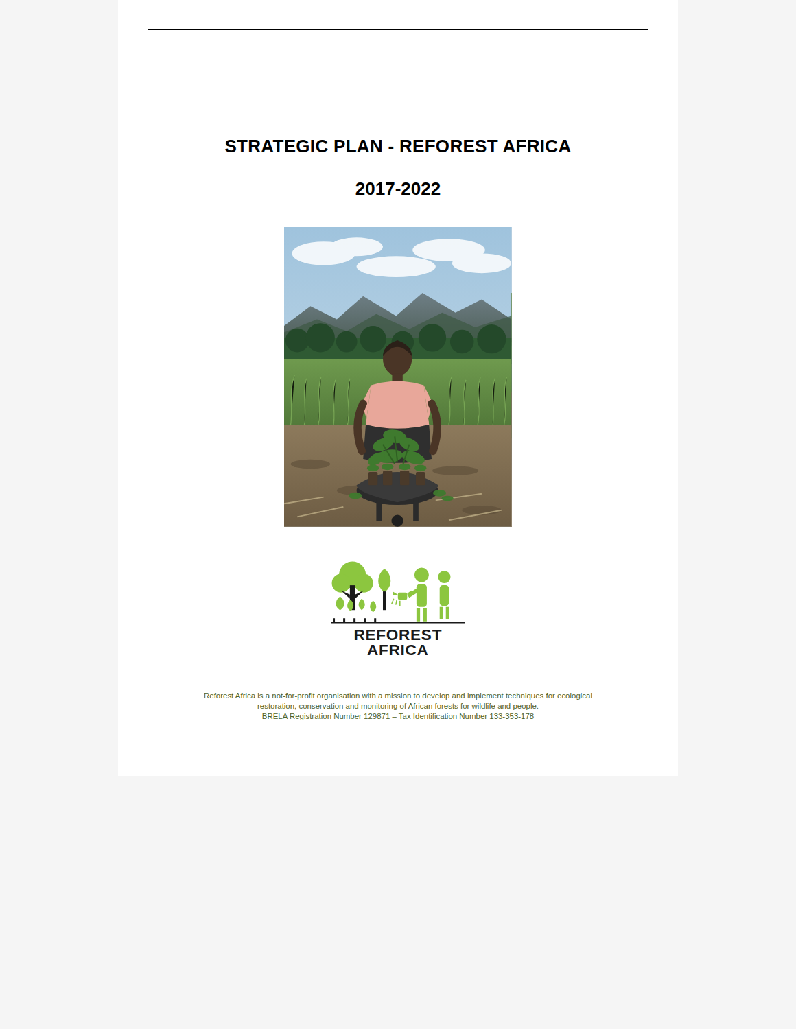STRATEGIC PLAN - REFOREST AFRICA
2017-2022
REFOREST AFRICA
Reforest Africa is a not-for-profit organisation with a mission to develop and implement techniques for ecological restoration, conservation and monitoring of African forests for wildlife and people.
BRELA Registration Number 129871 – Tax Identification Number 133-353-178